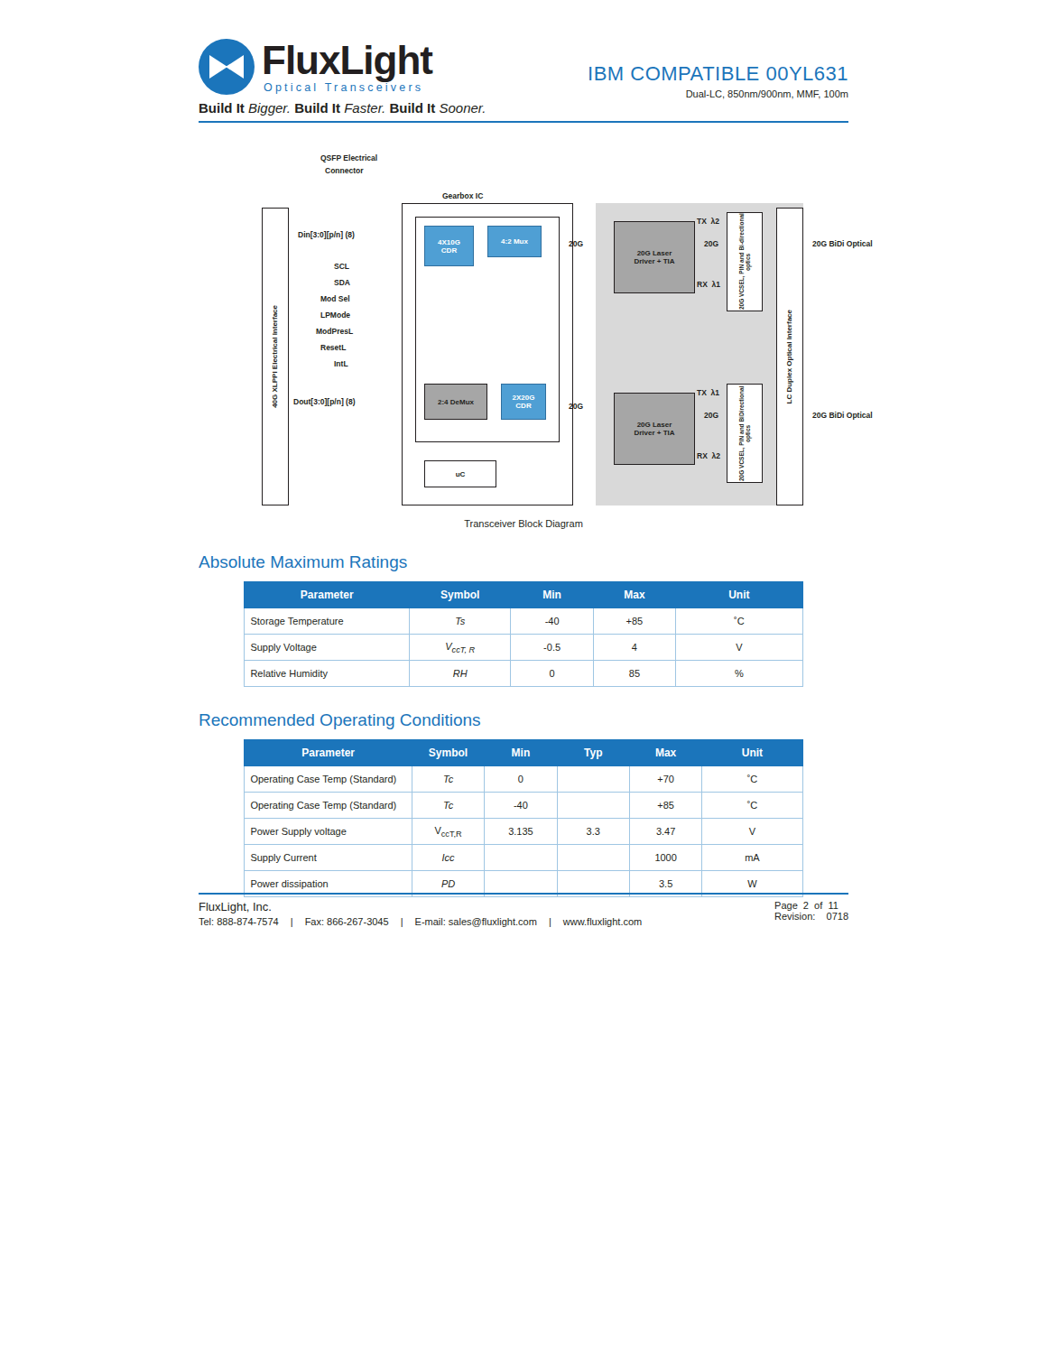FluxLight
Optical Transceivers
Build It Bigger. Build It Faster. Build It Sooner.
IBM COMPATIBLE 00YL631
Dual-LC, 850nm/900nm, MMF, 100m
QSFP Electrical
Connector
Gearbox IC
40G XLPPI Electrical Interface
4X10G
CDR
4:2 Mux
2:4 DeMux
2X20G
CDR
uC
20G Laser
Driver + TIA
20G Laser
Driver + TIA
20G VCSEL, PIN and Bi-directional optics
20G VCSEL, PIN and BiDirectional optics
LC Duplex Optical Interface
Din[3:0][p/n] (8)
SCL
SDA
Mod Sel
LPMode
ModPresL
ResetL
IntL
Dout[3:0][p/n] (8)
20G
20G
20G
20G
TX λ2
RX λ1
TX λ1
RX λ2
20G BiDi Optical
20G BiDi Optical
Transceiver Block Diagram
Absolute Maximum Ratings
| Parameter | Symbol | Min | Max | Unit |
| --- | --- | --- | --- | --- |
| Storage Temperature | Ts | -40 | +85 | ˚C |
| Supply Voltage | V ccT, R | -0.5 | 4 | V |
| Relative Humidity | RH | 0 | 85 | % |
Recommended Operating Conditions
| Parameter | Symbol | Min | Typ | Max | Unit |
| --- | --- | --- | --- | --- | --- |
| Operating Case Temp (Standard) | Tc | 0 | | +70 | ˚C |
| Operating Case Temp (Standard) | Tc | -40 | | +85 | ˚C |
| Power Supply voltage | V ccT,R | 3.135 | 3.3 | 3.47 | V |
| Supply Current | Icc | | | 1000 | mA |
| Power dissipation | PD | | | 3.5 | W |
FluxLight, Inc.
Tel: 888-874-7574 | Fax: 866-267-3045 | E-mail: sales@fluxlight.com | www.fluxlight.com
Page 2 of 11
Revision: 0718